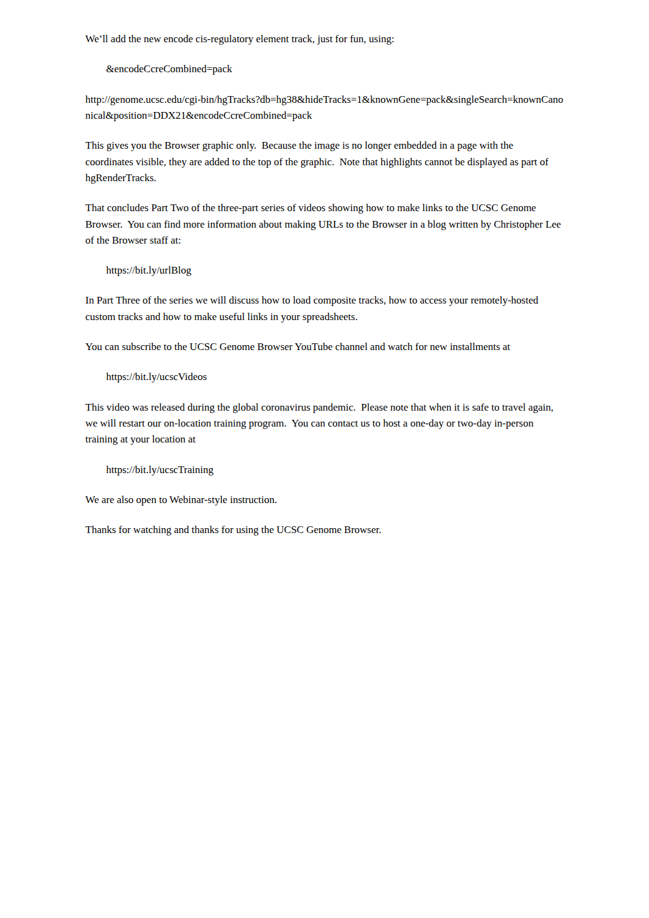We’ll add the new encode cis-regulatory element track, just for fun, using:
&encodeCcreCombined=pack
http://genome.ucsc.edu/cgi-bin/hgTracks?db=hg38&hideTracks=1&knownGene=pack&singleSearch=knownCanonical&position=DDX21&encodeCcreCombined=pack
This gives you the Browser graphic only. Because the image is no longer embedded in a page with the coordinates visible, they are added to the top of the graphic. Note that highlights cannot be displayed as part of hgRenderTracks.
That concludes Part Two of the three-part series of videos showing how to make links to the UCSC Genome Browser. You can find more information about making URLs to the Browser in a blog written by Christopher Lee of the Browser staff at:
https://bit.ly/urlBlog
In Part Three of the series we will discuss how to load composite tracks, how to access your remotely-hosted custom tracks and how to make useful links in your spreadsheets.
You can subscribe to the UCSC Genome Browser YouTube channel and watch for new installments at
https://bit.ly/ucscVideos
This video was released during the global coronavirus pandemic. Please note that when it is safe to travel again, we will restart our on-location training program. You can contact us to host a one-day or two-day in-person training at your location at
https://bit.ly/ucscTraining
We are also open to Webinar-style instruction.
Thanks for watching and thanks for using the UCSC Genome Browser.